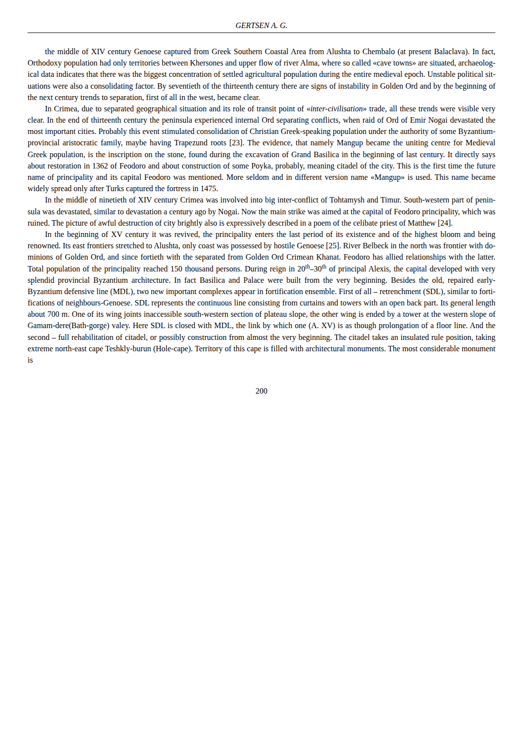GERTSEN A. G.
the middle of XIV century Genoese captured from Greek Southern Coastal Area from Alushta to Chembalo (at present Balaclava). In fact, Orthodoxy population had only territories between Khersones and upper flow of river Alma, where so called «cave towns» are situated, archaeological data indicates that there was the biggest concentration of settled agricultural population during the entire medieval epoch. Unstable political situations were also a consolidating factor. By seventieth of the thirteenth century there are signs of instability in Golden Ord and by the beginning of the next century trends to separation, first of all in the west, became clear.
In Crimea, due to separated geographical situation and its role of transit point of «inter-civilisation» trade, all these trends were visible very clear. In the end of thirteenth century the peninsula experienced internal Ord separating conflicts, when raid of Ord of Emir Nogai devastated the most important cities. Probably this event stimulated consolidation of Christian Greek-speaking population under the authority of some Byzantium-provincial aristocratic family, maybe having Trapezund roots [23]. The evidence, that namely Mangup became the uniting centre for Medieval Greek population, is the inscription on the stone, found during the excavation of Grand Basilica in the beginning of last century. It directly says about restoration in 1362 of Feodoro and about construction of some Poyka, probably, meaning citadel of the city. This is the first time the future name of principality and its capital Feodoro was mentioned. More seldom and in different version name «Mangup» is used. This name became widely spread only after Turks captured the fortress in 1475.
In the middle of ninetieth of XIV century Crimea was involved into big inter-conflict of Tohtamysh and Timur. South-western part of peninsula was devastated, similar to devastation a century ago by Nogai. Now the main strike was aimed at the capital of Feodoro principality, which was ruined. The picture of awful destruction of city brightly also is expressively described in a poem of the celibate priest of Matthew [24].
In the beginning of XV century it was revived, the principality enters the last period of its existence and of the highest bloom and being renowned. Its east frontiers stretched to Alushta, only coast was possessed by hostile Genoese [25]. River Belbeck in the north was frontier with dominions of Golden Ord, and since fortieth with the separated from Golden Ord Crimean Khanat. Feodoro has allied relationships with the latter. Total population of the principality reached 150 thousand persons. During reign in 20th–30th of principal Alexis, the capital developed with very splendid provincial Byzantium architecture. In fact Basilica and Palace were built from the very beginning. Besides the old, repaired early-Byzantium defensive line (MDL), two new important complexes appear in fortification ensemble. First of all – retrenchment (SDL), similar to fortifications of neighbours-Genoese. SDL represents the continuous line consisting from curtains and towers with an open back part. Its general length about 700 m. One of its wing joints inaccessible south-western section of plateau slope, the other wing is ended by a tower at the western slope of Gamam-dere(Bath-gorge) valey. Here SDL is closed with MDL, the link by which one (A. XV) is as though prolongation of a floor line. And the second – full rehabilitation of citadel, or possibly construction from almost the very beginning. The citadel takes an insulated rule position, taking extreme north-east cape Teshkly-burun (Hole-cape). Territory of this cape is filled with architectural monuments. The most considerable monument is
200